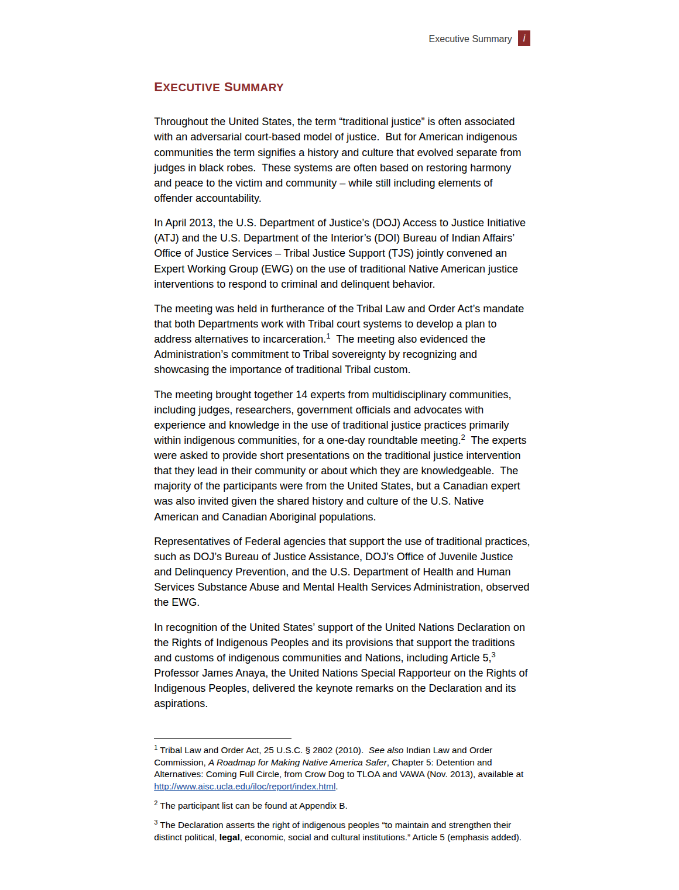Executive Summary i
EXECUTIVE SUMMARY
Throughout the United States, the term “traditional justice” is often associated with an adversarial court-based model of justice. But for American indigenous communities the term signifies a history and culture that evolved separate from judges in black robes. These systems are often based on restoring harmony and peace to the victim and community – while still including elements of offender accountability.
In April 2013, the U.S. Department of Justice’s (DOJ) Access to Justice Initiative (ATJ) and the U.S. Department of the Interior’s (DOI) Bureau of Indian Affairs’ Office of Justice Services – Tribal Justice Support (TJS) jointly convened an Expert Working Group (EWG) on the use of traditional Native American justice interventions to respond to criminal and delinquent behavior.
The meeting was held in furtherance of the Tribal Law and Order Act’s mandate that both Departments work with Tribal court systems to develop a plan to address alternatives to incarceration.1 The meeting also evidenced the Administration’s commitment to Tribal sovereignty by recognizing and showcasing the importance of traditional Tribal custom.
The meeting brought together 14 experts from multidisciplinary communities, including judges, researchers, government officials and advocates with experience and knowledge in the use of traditional justice practices primarily within indigenous communities, for a one-day roundtable meeting.2 The experts were asked to provide short presentations on the traditional justice intervention that they lead in their community or about which they are knowledgeable. The majority of the participants were from the United States, but a Canadian expert was also invited given the shared history and culture of the U.S. Native American and Canadian Aboriginal populations.
Representatives of Federal agencies that support the use of traditional practices, such as DOJ’s Bureau of Justice Assistance, DOJ’s Office of Juvenile Justice and Delinquency Prevention, and the U.S. Department of Health and Human Services Substance Abuse and Mental Health Services Administration, observed the EWG.
In recognition of the United States’ support of the United Nations Declaration on the Rights of Indigenous Peoples and its provisions that support the traditions and customs of indigenous communities and Nations, including Article 5,3 Professor James Anaya, the United Nations Special Rapporteur on the Rights of Indigenous Peoples, delivered the keynote remarks on the Declaration and its aspirations.
1 Tribal Law and Order Act, 25 U.S.C. § 2802 (2010). See also Indian Law and Order Commission, A Roadmap for Making Native America Safer, Chapter 5: Detention and Alternatives: Coming Full Circle, from Crow Dog to TLOA and VAWA (Nov. 2013), available at http://www.aisc.ucla.edu/iloc/report/index.html.
2 The participant list can be found at Appendix B.
3 The Declaration asserts the right of indigenous peoples “to maintain and strengthen their distinct political, legal, economic, social and cultural institutions.” Article 5 (emphasis added).